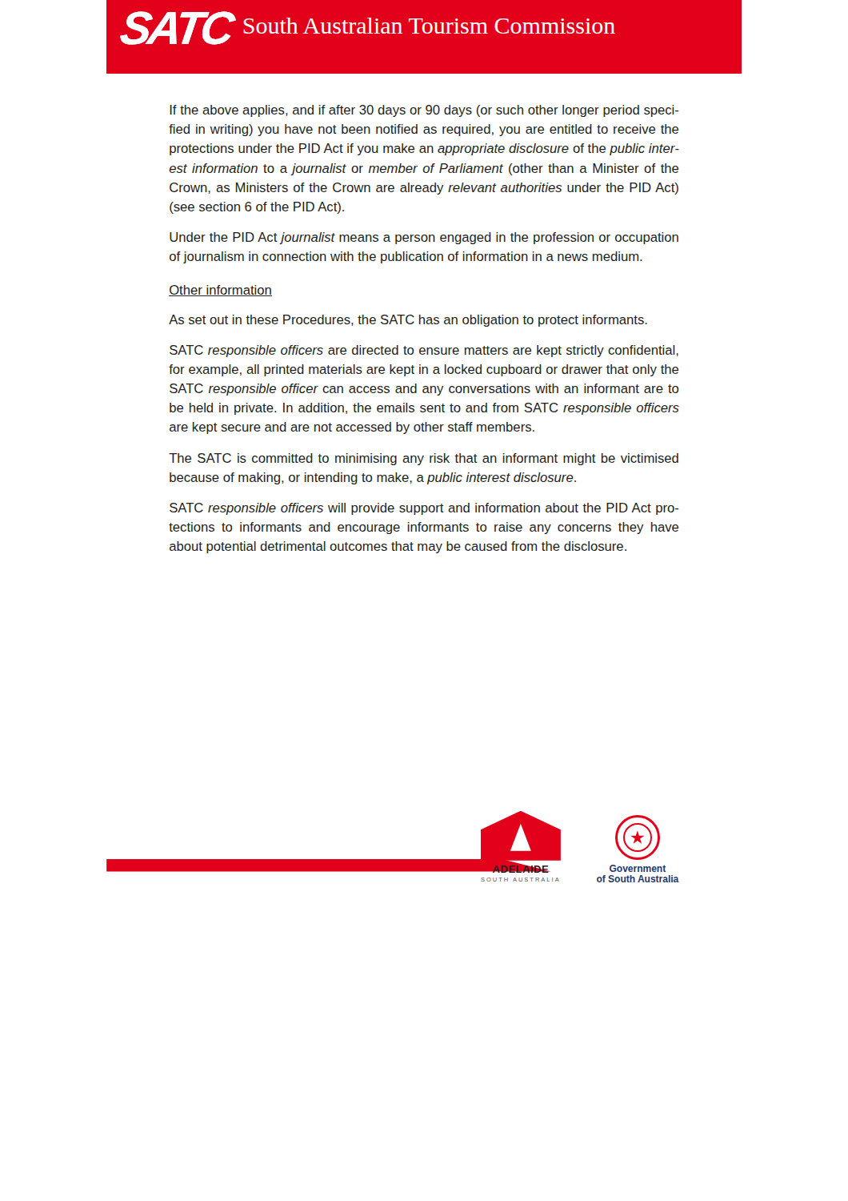SATC
South Australian Tourism Commission
If the above applies, and if after 30 days or 90 days (or such other longer period specified in writing) you have not been notified as required, you are entitled to receive the protections under the PID Act if you make an appropriate disclosure of the public interest information to a journalist or member of Parliament (other than a Minister of the Crown, as Ministers of the Crown are already relevant authorities under the PID Act) (see section 6 of the PID Act).
Under the PID Act journalist means a person engaged in the profession or occupation of journalism in connection with the publication of information in a news medium.
Other information
As set out in these Procedures, the SATC has an obligation to protect informants.
SATC responsible officers are directed to ensure matters are kept strictly confidential, for example, all printed materials are kept in a locked cupboard or drawer that only the SATC responsible officer can access and any conversations with an informant are to be held in private. In addition, the emails sent to and from SATC responsible officers are kept secure and are not accessed by other staff members.
The SATC is committed to minimising any risk that an informant might be victimised because of making, or intending to make, a public interest disclosure.
SATC responsible officers will provide support and information about the PID Act protections to informants and encourage informants to raise any concerns they have about potential detrimental outcomes that may be caused from the disclosure.
ADELAIDE
SOUTH AUSTRALIA
Government
of South Australia